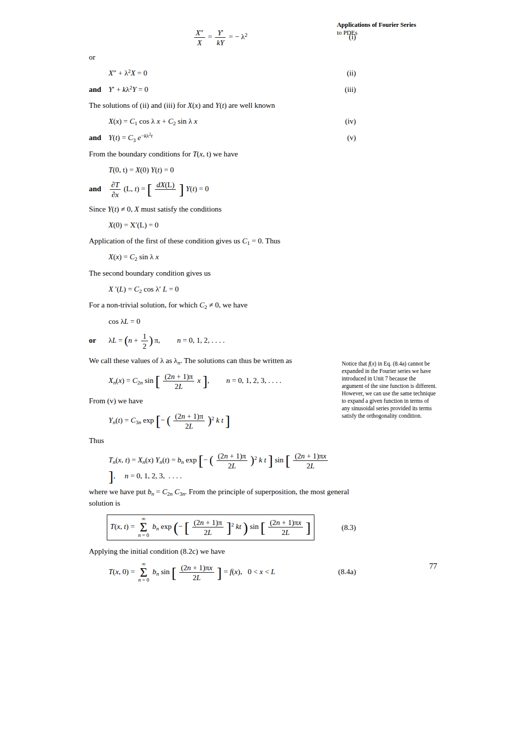Applications of Fourier Series
to PDEs
X″X = Y′kY = − λ2
(i)
or
X″ + λ2X = 0
(ii)
and
Y′ + kλ2Y = 0
(iii)
The solutions of (ii) and (iii) for X(x) and Y(t) are well known
X(x) = C1 cos λ x + C2 sin λ x
(iv)
and
Y(t) = C3 e−kλ2t
(v)
From the boundary conditions for T(x, t) we have
T(0, t) = X(0) Y(t) = 0
and
∂T∂x (L, t) = [ dX(L) ] Y(t) = 0
Since Y(t) ≠ 0, X must satisfy the conditions
X(0) = X′(L) = 0
Application of the first of these condition gives us C1 = 0. Thus
X(x) = C2 sin λ x
The second boundary condition gives us
X ′(L) = C2 cos λ′ L = 0
For a non-trivial solution, for which C2 ≠ 0, we have
cos λL = 0
or
λL = (n + 12) π, n = 0, 1, 2, . . . .
We call these values of λ as λn. The solutions can thus be written as
Xn(x) = C2n sin [ (2n + 1)π 2L x ], n = 0, 1, 2, 3, . . . .
From (v) we have
Yn(t) = C3n exp [− ( (2n + 1)π 2L )2 k t ]
Thus
Tn(x, t) = Xn(x) Yn(t) = bn exp [− ( (2n + 1)π 2L )2 k t ] sin [ (2n + 1)πx 2L ], n = 0, 1, 2, 3, . . . .
where we have put bn = C2n C3n. From the principle of superposition, the most general solution is
T(x, t) = ∞Σn = 0 bn exp (− [ (2n + 1)π 2L ]2 kt ) sin [ (2n + 1)πx 2L ]
(8.3)
Applying the initial condition (8.2c) we have
T(x, 0) = ∞Σn = 0 bn sin [ (2n + 1)πx 2L ] = f(x), 0 < x < L
(8.4a)
Notice that f(x) in Eq. (8.4a) cannot be expanded in the Fourier series we have introduced in Unit 7 because the argument of the sine function is different. However, we can use the same technique to expand a given function in terms of any sinusoidal series provided its terms satisfy the orthogonality condition.
77